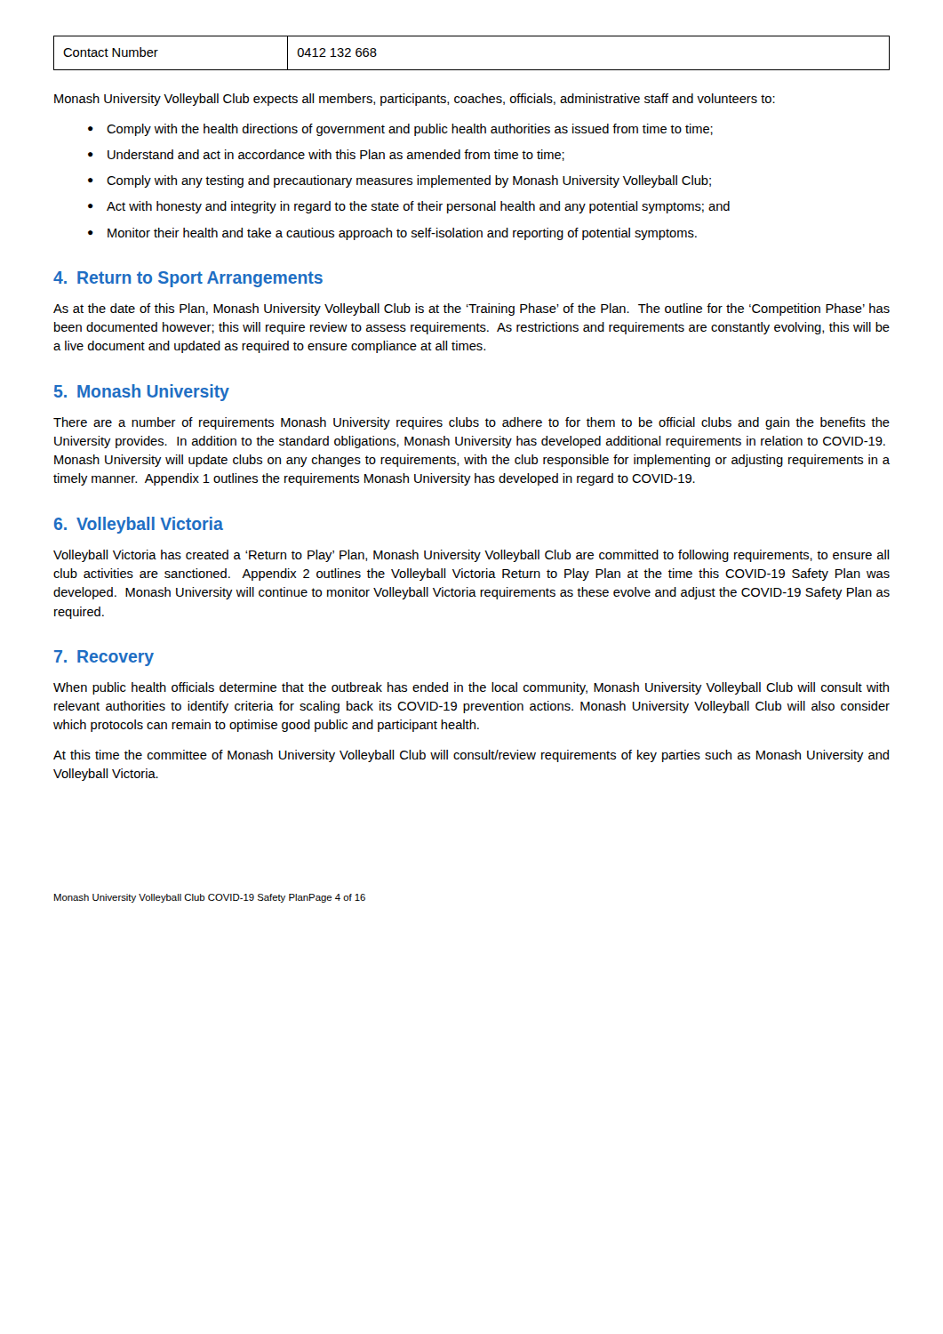| Contact Number | 0412 132 668 |
Monash University Volleyball Club expects all members, participants, coaches, officials, administrative staff and volunteers to:
Comply with the health directions of government and public health authorities as issued from time to time;
Understand and act in accordance with this Plan as amended from time to time;
Comply with any testing and precautionary measures implemented by Monash University Volleyball Club;
Act with honesty and integrity in regard to the state of their personal health and any potential symptoms; and
Monitor their health and take a cautious approach to self-isolation and reporting of potential symptoms.
4. Return to Sport Arrangements
As at the date of this Plan, Monash University Volleyball Club is at the ‘Training Phase’ of the Plan. The outline for the ‘Competition Phase’ has been documented however; this will require review to assess requirements. As restrictions and requirements are constantly evolving, this will be a live document and updated as required to ensure compliance at all times.
5. Monash University
There are a number of requirements Monash University requires clubs to adhere to for them to be official clubs and gain the benefits the University provides. In addition to the standard obligations, Monash University has developed additional requirements in relation to COVID-19. Monash University will update clubs on any changes to requirements, with the club responsible for implementing or adjusting requirements in a timely manner. Appendix 1 outlines the requirements Monash University has developed in regard to COVID-19.
6. Volleyball Victoria
Volleyball Victoria has created a ‘Return to Play’ Plan, Monash University Volleyball Club are committed to following requirements, to ensure all club activities are sanctioned. Appendix 2 outlines the Volleyball Victoria Return to Play Plan at the time this COVID-19 Safety Plan was developed. Monash University will continue to monitor Volleyball Victoria requirements as these evolve and adjust the COVID-19 Safety Plan as required.
7. Recovery
When public health officials determine that the outbreak has ended in the local community, Monash University Volleyball Club will consult with relevant authorities to identify criteria for scaling back its COVID-19 prevention actions. Monash University Volleyball Club will also consider which protocols can remain to optimise good public and participant health.
At this time the committee of Monash University Volleyball Club will consult/review requirements of key parties such as Monash University and Volleyball Victoria.
Monash University Volleyball Club COVID-19 Safety PlanPage 4 of 16